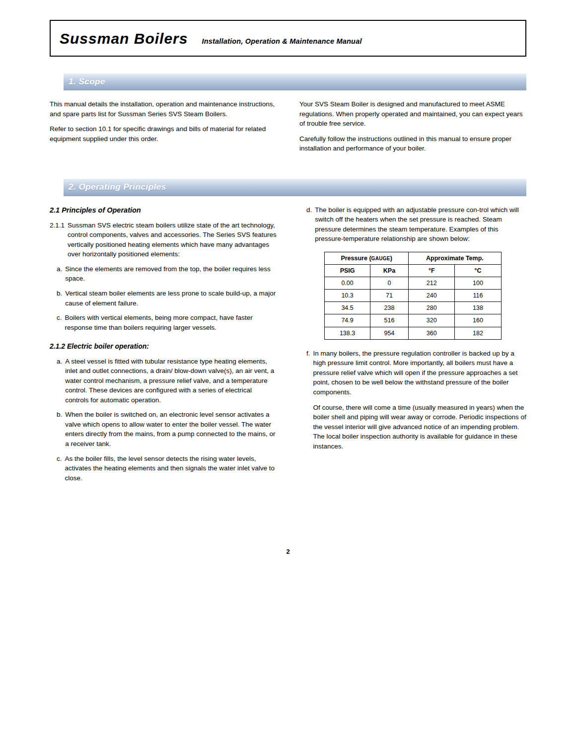Sussman Boilers
Installation, Operation & Maintenance Manual
1. Scope
This manual details the installation, operation and maintenance instructions, and spare parts list for Sussman Series SVS Steam Boilers.
Refer to section 10.1 for specific drawings and bills of material for related equipment supplied under this order.
Your SVS Steam Boiler is designed and manufactured to meet ASME regulations. When properly operated and maintained, you can expect years of trouble free service.
Carefully follow the instructions outlined in this manual to ensure proper installation and performance of your boiler.
2. Operating Principles
2.1 Principles of Operation
2.1.1
Sussman SVS electric steam boilers utilize state of the art technology, control components, valves and accessories. The Series SVS features vertically positioned heating elements which have many advantages over horizontally positioned elements:
a.
Since the elements are removed from the top, the boiler requires less space.
b.
Vertical steam boiler elements are less prone to scale build-up, a major cause of element failure.
c.
Boilers with vertical elements, being more compact, have faster response time than boilers requiring larger vessels.
2.1.2 Electric boiler operation:
a.
A steel vessel is fitted with tubular resistance type heating elements, inlet and outlet connections, a drain/ blow-down valve(s), an air vent, a water control mechanism, a pressure relief valve, and a temperature control. These devices are configured with a series of electrical controls for automatic operation.
b.
When the boiler is switched on, an electronic level sensor activates a valve which opens to allow water to enter the boiler vessel. The water enters directly from the mains, from a pump connected to the mains, or a receiver tank.
c.
As the boiler fills, the level sensor detects the rising water levels, activates the heating elements and then signals the water inlet valve to close.
d.
The boiler is equipped with an adjustable pressure con-trol which will switch off the heaters when the set pressure is reached. Steam pressure determines the steam temperature. Examples of this pressure-temperature relationship are shown below:
| Pressure ( GAUGE ) | Approximate Temp. |
| --- | --- |
| PSIG | KPa | °F | °C |
| 0.00 | 0 | 212 | 100 |
| 10.3 | 71 | 240 | 116 |
| 34.5 | 238 | 280 | 138 |
| 74.9 | 516 | 320 | 160 |
| 138.3 | 954 | 360 | 182 |
f.
In many boilers, the pressure regulation controller is backed up by a high pressure limit control. More importantly, all boilers must have a pressure relief valve which will open if the pressure approaches a set point, chosen to be well below the withstand pressure of the boiler components.
Of course, there will come a time (usually measured in years) when the boiler shell and piping will wear away or corrode. Periodic inspections of the vessel interior will give advanced notice of an impending problem. The local boiler inspection authority is available for guidance in these instances.
2